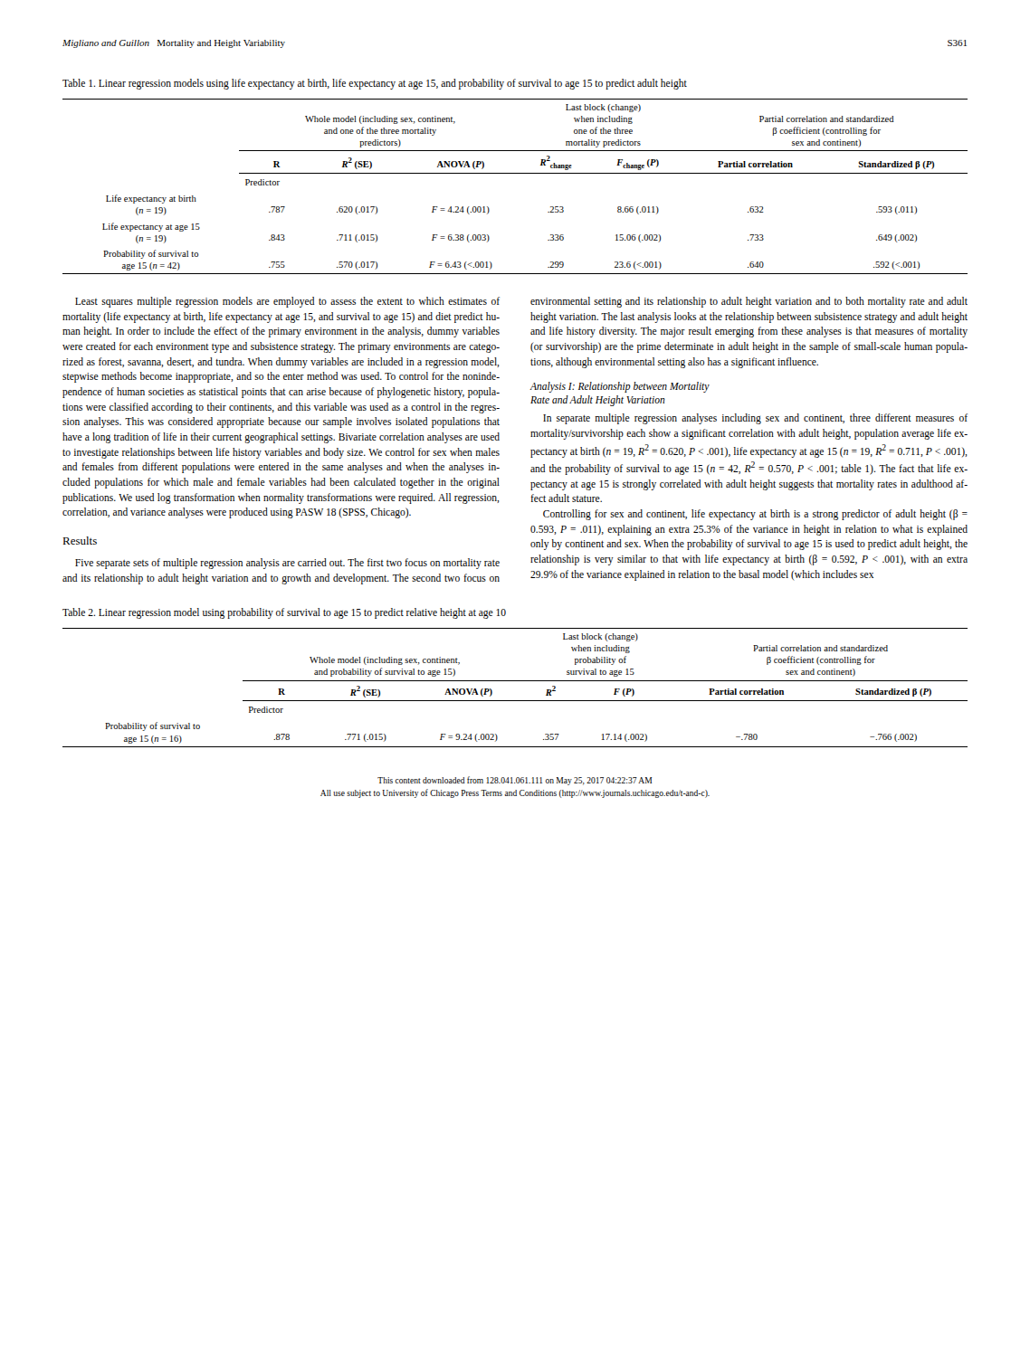Migliano and Guillon Mortality and Height Variability
S361
Table 1. Linear regression models using life expectancy at birth, life expectancy at age 15, and probability of survival to age 15 to predict adult height
| | Whole model (including sex, continent, and one of the three mortality predictors) | Last block (change) when including one of the three mortality predictors | Partial correlation and standardized β coefficient (controlling for sex and continent) |
| --- | --- | --- | --- |
| R | R 2 (SE) | ANOVA ( P ) | R 2 change | F change ( P ) | Partial correlation | Standardized β ( P ) |
| Predictor | |
| Life expectancy at birth ( n = 19) | .787 | .620 (.017) | F = 4.24 (.001) | .253 | 8.66 (.011) | .632 | .593 (.011) |
| Life expectancy at age 15 ( n = 19) | .843 | .711 (.015) | F = 6.38 (.003) | .336 | 15.06 (.002) | .733 | .649 (.002) |
| Probability of survival to age 15 ( n = 42) | .755 | .570 (.017) | F = 6.43 (<.001) | .299 | 23.6 (<.001) | .640 | .592 (<.001) |
Least squares multiple regression models are employed to assess the extent to which estimates of mortality (life expectancy at birth, life expectancy at age 15, and survival to age 15) and diet predict human height. In order to include the effect of the primary environment in the analysis, dummy variables were created for each environment type and subsistence strategy. The primary environments are categorized as forest, savanna, desert, and tundra. When dummy variables are included in a regression model, stepwise methods become inappropriate, and so the enter method was used. To control for the nonindependence of human societies as statistical points that can arise because of phylogenetic history, populations were classified according to their continents, and this variable was used as a control in the regression analyses. This was considered appropriate because our sample involves isolated populations that have a long tradition of life in their current geographical settings. Bivariate correlation analyses are used to investigate relationships between life history variables and body size. We control for sex when males and females from different populations were entered in the same analyses and when the analyses included populations for which male and female variables had been calculated together in the original publications. We used log transformation when normality transformations were required. All regression, correlation, and variance analyses were produced using PASW 18 (SPSS, Chicago).
Results
Five separate sets of multiple regression analysis are carried out. The first two focus on mortality rate and its relationship to adult height variation and to growth and development. The second two focus on environmental setting and its relationship to adult height variation and to both mortality rate and adult height variation. The last analysis looks at the relationship between subsistence strategy and adult height and life history diversity. The major result emerging from these analyses is that measures of mortality (or survivorship) are the prime determinate in adult height in the sample of small-scale human populations, although environmental setting also has a significant influence.
Analysis I: Relationship between Mortality
Rate and Adult Height Variation
In separate multiple regression analyses including sex and continent, three different measures of mortality/survivorship each show a significant correlation with adult height, population average life expectancy at birth (n = 19, R2 = 0.620, P < .001), life expectancy at age 15 (n = 19, R2 = 0.711, P < .001), and the probability of survival to age 15 (n = 42, R2 = 0.570, P < .001; table 1). The fact that life expectancy at age 15 is strongly correlated with adult height suggests that mortality rates in adulthood affect adult stature.
Controlling for sex and continent, life expectancy at birth is a strong predictor of adult height (β = 0.593, P = .011), explaining an extra 25.3% of the variance in height in relation to what is explained only by continent and sex. When the probability of survival to age 15 is used to predict adult height, the relationship is very similar to that with life expectancy at birth (β = 0.592, P < .001), with an extra 29.9% of the variance explained in relation to the basal model (which includes sex
Table 2. Linear regression model using probability of survival to age 15 to predict relative height at age 10
| | Whole model (including sex, continent, and probability of survival to age 15) | Last block (change) when including probability of survival to age 15 | Partial correlation and standardized β coefficient (controlling for sex and continent) |
| --- | --- | --- | --- |
| R | R 2 (SE) | ANOVA ( P ) | R 2 | F ( P ) | Partial correlation | Standardized β ( P ) |
| Predictor | |
| Probability of survival to age 15 ( n = 16) | .878 | .771 (.015) | F = 9.24 (.002) | .357 | 17.14 (.002) | −.780 | −.766 (.002) |
This content downloaded from 128.041.061.111 on May 25, 2017 04:22:37 AM
All use subject to University of Chicago Press Terms and Conditions (http://www.journals.uchicago.edu/t-and-c).